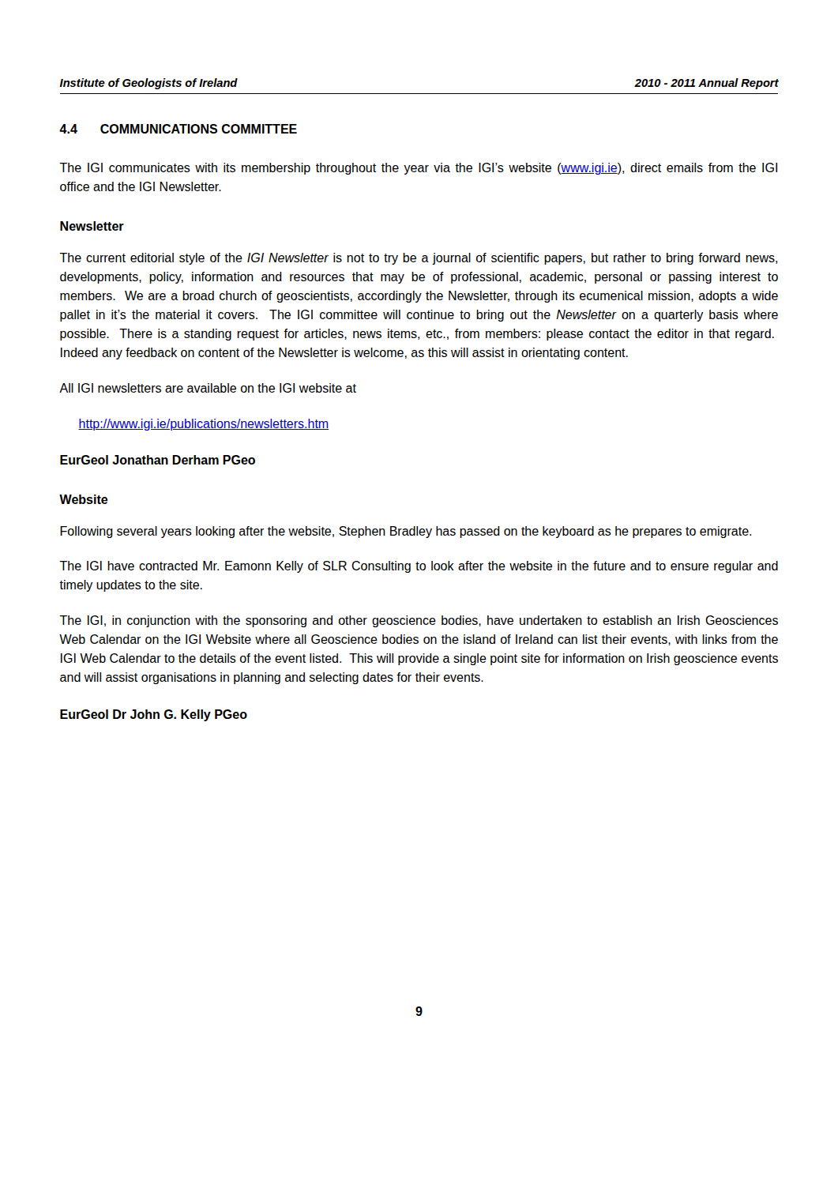Institute of Geologists of Ireland 2010 - 2011 Annual Report
4.4 COMMUNICATIONS COMMITTEE
The IGI communicates with its membership throughout the year via the IGI’s website (www.igi.ie), direct emails from the IGI office and the IGI Newsletter.
Newsletter
The current editorial style of the IGI Newsletter is not to try be a journal of scientific papers, but rather to bring forward news, developments, policy, information and resources that may be of professional, academic, personal or passing interest to members. We are a broad church of geoscientists, accordingly the Newsletter, through its ecumenical mission, adopts a wide pallet in it’s the material it covers. The IGI committee will continue to bring out the Newsletter on a quarterly basis where possible. There is a standing request for articles, news items, etc., from members: please contact the editor in that regard. Indeed any feedback on content of the Newsletter is welcome, as this will assist in orientating content.
All IGI newsletters are available on the IGI website at
http://www.igi.ie/publications/newsletters.htm
EurGeol Jonathan Derham PGeo
Website
Following several years looking after the website, Stephen Bradley has passed on the keyboard as he prepares to emigrate.
The IGI have contracted Mr. Eamonn Kelly of SLR Consulting to look after the website in the future and to ensure regular and timely updates to the site.
The IGI, in conjunction with the sponsoring and other geoscience bodies, have undertaken to establish an Irish Geosciences Web Calendar on the IGI Website where all Geoscience bodies on the island of Ireland can list their events, with links from the IGI Web Calendar to the details of the event listed. This will provide a single point site for information on Irish geoscience events and will assist organisations in planning and selecting dates for their events.
EurGeol Dr John G. Kelly PGeo
9